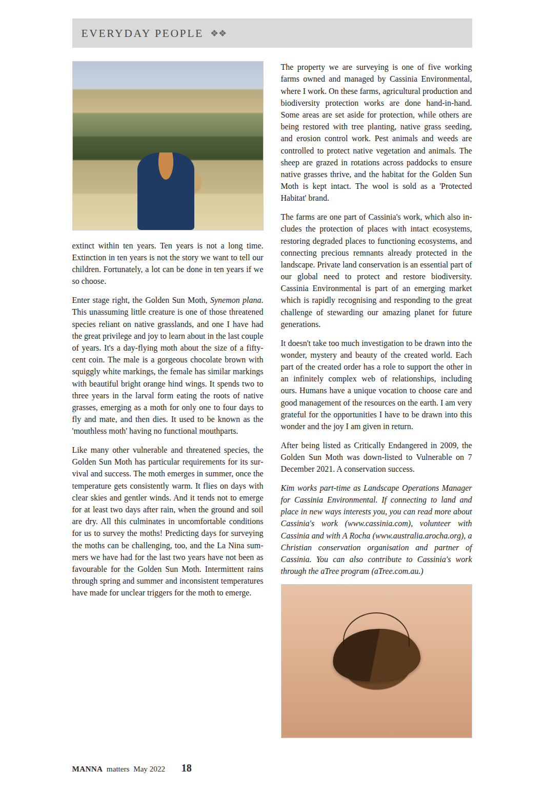Everyday People ❖❖
Cassinia
extinct within ten years. Ten years is not a long time. Extinction in ten years is not the story we want to tell our children. Fortunately, a lot can be done in ten years if we so choose.
Enter stage right, the Golden Sun Moth, Synemon plana. This unassuming little creature is one of those threatened species reliant on native grasslands, and one I have had the great privilege and joy to learn about in the last couple of years. It's a day-flying moth about the size of a fifty-cent coin. The male is a gorgeous chocolate brown with squiggly white markings, the female has similar markings with beautiful bright orange hind wings. It spends two to three years in the larval form eating the roots of native grasses, emerging as a moth for only one to four days to fly and mate, and then dies. It used to be known as the 'mouthless moth' having no functional mouthparts.
Like many other vulnerable and threatened species, the Golden Sun Moth has particular requirements for its survival and success. The moth emerges in summer, once the temperature gets consistently warm. It flies on days with clear skies and gentler winds. And it tends not to emerge for at least two days after rain, when the ground and soil are dry. All this culminates in uncomfortable conditions for us to survey the moths! Predicting days for surveying the moths can be challenging, too, and the La Nina summers we have had for the last two years have not been as favourable for the Golden Sun Moth. Intermittent rains through spring and summer and inconsistent temperatures have made for unclear triggers for the moth to emerge.
The property we are surveying is one of five working farms owned and managed by Cassinia Environmental, where I work. On these farms, agricultural production and biodiversity protection works are done hand-in-hand. Some areas are set aside for protection, while others are being restored with tree planting, native grass seeding, and erosion control work. Pest animals and weeds are controlled to protect native vegetation and animals. The sheep are grazed in rotations across paddocks to ensure native grasses thrive, and the habitat for the Golden Sun Moth is kept intact. The wool is sold as a 'Protected Habitat' brand.
The farms are one part of Cassinia's work, which also includes the protection of places with intact ecosystems, restoring degraded places to functioning ecosystems, and connecting precious remnants already protected in the landscape. Private land conservation is an essential part of our global need to protect and restore biodiversity. Cassinia Environmental is part of an emerging market which is rapidly recognising and responding to the great challenge of stewarding our amazing planet for future generations.
It doesn't take too much investigation to be drawn into the wonder, mystery and beauty of the created world. Each part of the created order has a role to support the other in an infinitely complex web of relationships, including ours. Humans have a unique vocation to choose care and good management of the resources on the earth. I am very grateful for the opportunities I have to be drawn into this wonder and the joy I am given in return.
After being listed as Critically Endangered in 2009, the Golden Sun Moth was down-listed to Vulnerable on 7 December 2021. A conservation success.
Kim works part-time as Landscape Operations Manager for Cassinia Environmental. If connecting to land and place in new ways interests you, you can read more about Cassinia's work (www.cassinia.com), volunteer with Cassinia and with A Rocha (www.australia.arocha.org), a Christian conservation organisation and partner of Cassinia. You can also contribute to Cassinia's work through the aTree program (aTree.com.au.)
MANNA matters May 2022 18